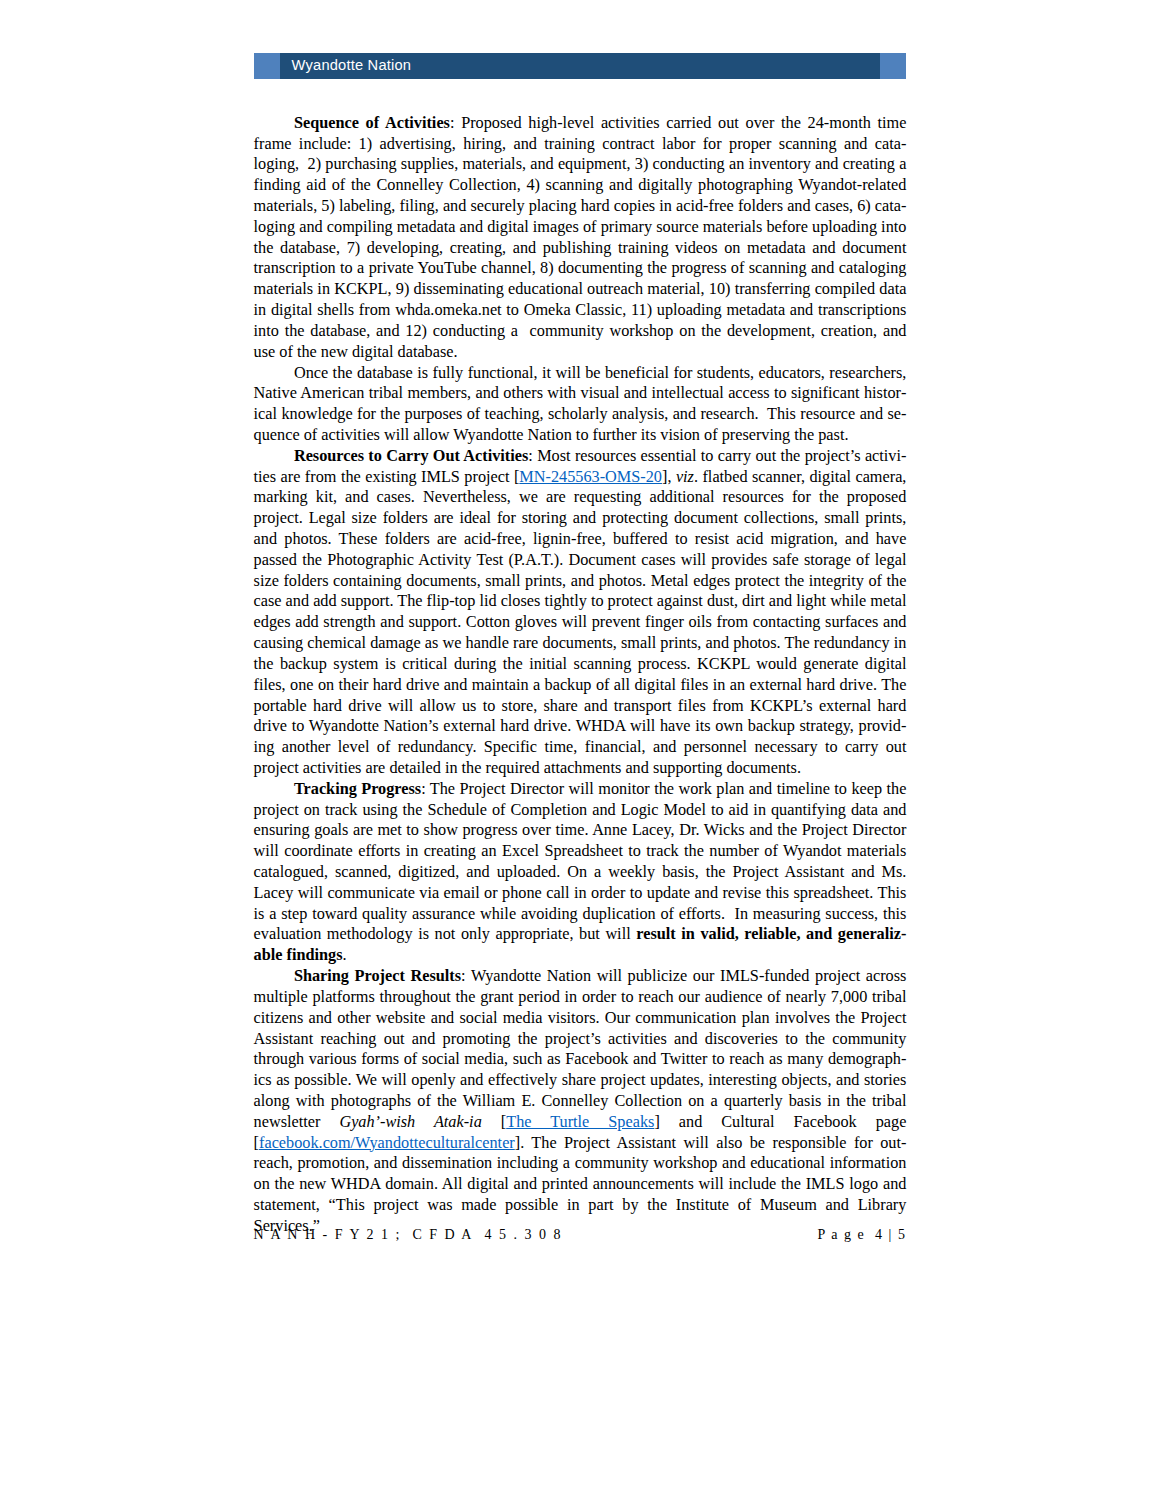Wyandotte Nation
Sequence of Activities: Proposed high-level activities carried out over the 24-month time frame include: 1) advertising, hiring, and training contract labor for proper scanning and cataloging, 2) purchasing supplies, materials, and equipment, 3) conducting an inventory and creating a finding aid of the Connelley Collection, 4) scanning and digitally photographing Wyandot-related materials, 5) labeling, filing, and securely placing hard copies in acid-free folders and cases, 6) cataloging and compiling metadata and digital images of primary source materials before uploading into the database, 7) developing, creating, and publishing training videos on metadata and document transcription to a private YouTube channel, 8) documenting the progress of scanning and cataloging materials in KCKPL, 9) disseminating educational outreach material, 10) transferring compiled data in digital shells from whda.omeka.net to Omeka Classic, 11) uploading metadata and transcriptions into the database, and 12) conducting a community workshop on the development, creation, and use of the new digital database.
Once the database is fully functional, it will be beneficial for students, educators, researchers, Native American tribal members, and others with visual and intellectual access to significant historical knowledge for the purposes of teaching, scholarly analysis, and research. This resource and sequence of activities will allow Wyandotte Nation to further its vision of preserving the past.
Resources to Carry Out Activities: Most resources essential to carry out the project’s activities are from the existing IMLS project [MN-245563-OMS-20], viz. flatbed scanner, digital camera, marking kit, and cases. Nevertheless, we are requesting additional resources for the proposed project. Legal size folders are ideal for storing and protecting document collections, small prints, and photos. These folders are acid-free, lignin-free, buffered to resist acid migration, and have passed the Photographic Activity Test (P.A.T.). Document cases will provides safe storage of legal size folders containing documents, small prints, and photos. Metal edges protect the integrity of the case and add support. The flip-top lid closes tightly to protect against dust, dirt and light while metal edges add strength and support. Cotton gloves will prevent finger oils from contacting surfaces and causing chemical damage as we handle rare documents, small prints, and photos. The redundancy in the backup system is critical during the initial scanning process. KCKPL would generate digital files, one on their hard drive and maintain a backup of all digital files in an external hard drive. The portable hard drive will allow us to store, share and transport files from KCKPL’s external hard drive to Wyandotte Nation’s external hard drive. WHDA will have its own backup strategy, providing another level of redundancy. Specific time, financial, and personnel necessary to carry out project activities are detailed in the required attachments and supporting documents.
Tracking Progress: The Project Director will monitor the work plan and timeline to keep the project on track using the Schedule of Completion and Logic Model to aid in quantifying data and ensuring goals are met to show progress over time. Anne Lacey, Dr. Wicks and the Project Director will coordinate efforts in creating an Excel Spreadsheet to track the number of Wyandot materials catalogued, scanned, digitized, and uploaded. On a weekly basis, the Project Assistant and Ms. Lacey will communicate via email or phone call in order to update and revise this spreadsheet. This is a step toward quality assurance while avoiding duplication of efforts. In measuring success, this evaluation methodology is not only appropriate, but will result in valid, reliable, and generalizable findings.
Sharing Project Results: Wyandotte Nation will publicize our IMLS-funded project across multiple platforms throughout the grant period in order to reach our audience of nearly 7,000 tribal citizens and other website and social media visitors. Our communication plan involves the Project Assistant reaching out and promoting the project’s activities and discoveries to the community through various forms of social media, such as Facebook and Twitter to reach as many demographics as possible. We will openly and effectively share project updates, interesting objects, and stories along with photographs of the William E. Connelley Collection on a quarterly basis in the tribal newsletter Gyah’-wish Atak-ia [The Turtle Speaks] and Cultural Facebook page [facebook.com/Wyandotteculturalcenter]. The Project Assistant will also be responsible for outreach, promotion, and dissemination including a community workshop and educational information on the new WHDA domain. All digital and printed announcements will include the IMLS logo and statement, “This project was made possible in part by the Institute of Museum and Library Services.”
N A N H - F Y 2 1 ; C F D A 4 5 . 3 0 8
P a g e 4 | 5